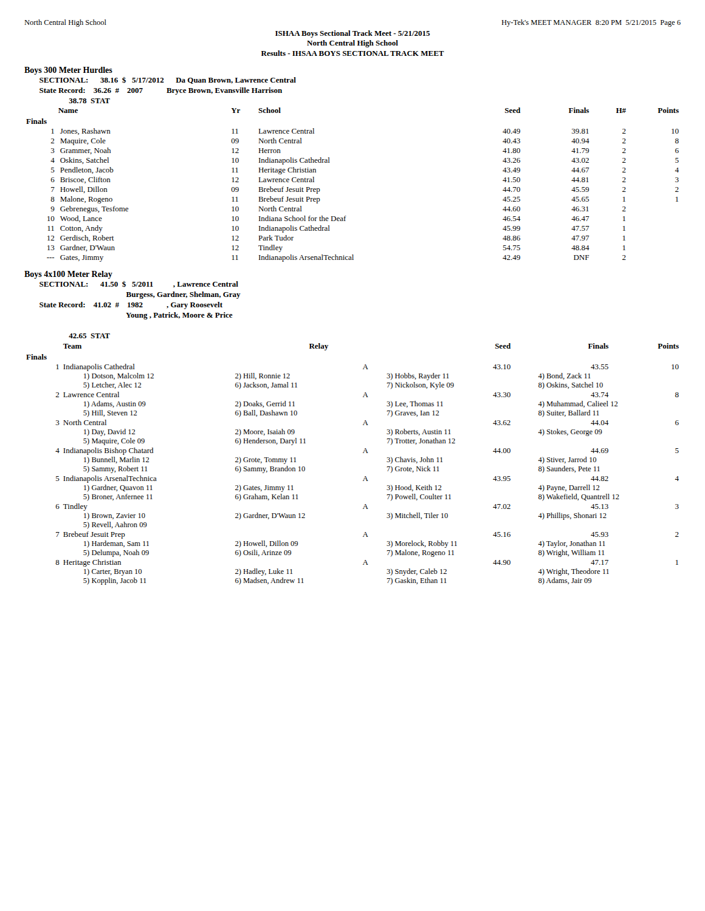North Central High School Hy-Tek's MEET MANAGER 8:20 PM 5/21/2015 Page 6
ISHAA Boys Sectional Track Meet - 5/21/2015
North Central High School
Results - IHSAA BOYS SECTIONAL TRACK MEET
Boys 300 Meter Hurdles
SECTIONAL: 38.16 $ 5/17/2012 Da Quan Brown, Lawrence Central
State Record: 36.26 # 2007 Bryce Brown, Evansville Harrison
38.78 STAT
| | Name | Yr | School | Seed | Finals | H# | Points |
| --- | --- | --- | --- | --- | --- | --- | --- |
| Finals |
| 1 | Jones, Rashawn | 11 | Lawrence Central | 40.49 | 39.81 | 2 | 10 |
| 2 | Maquire, Cole | 09 | North Central | 40.43 | 40.94 | 2 | 8 |
| 3 | Grammer, Noah | 12 | Herron | 41.80 | 41.79 | 2 | 6 |
| 4 | Oskins, Satchel | 10 | Indianapolis Cathedral | 43.26 | 43.02 | 2 | 5 |
| 5 | Pendleton, Jacob | 11 | Heritage Christian | 43.49 | 44.67 | 2 | 4 |
| 6 | Briscoe, Clifton | 12 | Lawrence Central | 41.50 | 44.81 | 2 | 3 |
| 7 | Howell, Dillon | 09 | Brebeuf Jesuit Prep | 44.70 | 45.59 | 2 | 2 |
| 8 | Malone, Rogeno | 11 | Brebeuf Jesuit Prep | 45.25 | 45.65 | 1 | 1 |
| 9 | Gebrenegus, Tesfome | 10 | North Central | 44.60 | 46.31 | 2 | |
| 10 | Wood, Lance | 10 | Indiana School for the Deaf | 46.54 | 46.47 | 1 | |
| 11 | Cotton, Andy | 10 | Indianapolis Cathedral | 45.99 | 47.57 | 1 | |
| 12 | Gerdisch, Robert | 12 | Park Tudor | 48.86 | 47.97 | 1 | |
| 13 | Gardner, D'Waun | 12 | Tindley | 54.75 | 48.84 | 1 | |
| --- | Gates, Jimmy | 11 | Indianapolis ArsenalTechnical | 42.49 | DNF | 2 | |
Boys 4x100 Meter Relay
SECTIONAL: 41.50 $ 5/2011 , Lawrence Central
Burgess, Gardner, Shelman, Gray
State Record: 41.02 # 1982 , Gary Roosevelt
Young , Patrick, Moore & Price
42.65 STAT
| | Team | Relay | Seed | Finals | Points |
| --- | --- | --- | --- | --- | --- |
| Finals |
| 1 | Indianapolis Cathedral | A | 43.10 | 43.55 | 10 |
| | / 1) Dotson, Malcolm 12 / 2) Hill, Ronnie 12 / 3) Hobbs, Rayder 11 / 4) Bond, Zack 11 / / 5) Letcher, Alec 12 / 6) Jackson, Jamal 11 / 7) Nickolson, Kyle 09 / 8) Oskins, Satchel 10 / |
| 2 | Lawrence Central | A | 43.30 | 43.74 | 8 |
| | / 1) Adams, Austin 09 / 2) Doaks, Gerrid 11 / 3) Lee, Thomas 11 / 4) Muhammad, Calieel 12 / / 5) Hill, Steven 12 / 6) Ball, Dashawn 10 / 7) Graves, Ian 12 / 8) Suiter, Ballard 11 / |
| 3 | North Central | A | 43.62 | 44.04 | 6 |
| | / 1) Day, David 12 / 2) Moore, Isaiah 09 / 3) Roberts, Austin 11 / 4) Stokes, George 09 / / 5) Maquire, Cole 09 / 6) Henderson, Daryl 11 / 7) Trotter, Jonathan 12 / / |
| 4 | Indianapolis Bishop Chatard | A | 44.00 | 44.69 | 5 |
| | / 1) Bunnell, Marlin 12 / 2) Grote, Tommy 11 / 3) Chavis, John 11 / 4) Stiver, Jarrod 10 / / 5) Sammy, Robert 11 / 6) Sammy, Brandon 10 / 7) Grote, Nick 11 / 8) Saunders, Pete 11 / |
| 5 | Indianapolis ArsenalTechnica | A | 43.95 | 44.82 | 4 |
| | / 1) Gardner, Quavon 11 / 2) Gates, Jimmy 11 / 3) Hood, Keith 12 / 4) Payne, Darrell 12 / / 5) Broner, Anfernee 11 / 6) Graham, Kelan 11 / 7) Powell, Coulter 11 / 8) Wakefield, Quantrell 12 / |
| 6 | Tindley | A | 47.02 | 45.13 | 3 |
| | / 1) Brown, Zavier 10 / 2) Gardner, D'Waun 12 / 3) Mitchell, Tiler 10 / 4) Phillips, Shonari 12 / / 5) Revell, Aahron 09 / / / / |
| 7 | Brebeuf Jesuit Prep | A | 45.16 | 45.93 | 2 |
| | / 1) Hardeman, Sam 11 / 2) Howell, Dillon 09 / 3) Morelock, Robby 11 / 4) Taylor, Jonathan 11 / / 5) Delumpa, Noah 09 / 6) Osili, Arinze 09 / 7) Malone, Rogeno 11 / 8) Wright, William 11 / |
| 8 | Heritage Christian | A | 44.90 | 47.17 | 1 |
| | / 1) Carter, Bryan 10 / 2) Hadley, Luke 11 / 3) Snyder, Caleb 12 / 4) Wright, Theodore 11 / / 5) Kopplin, Jacob 11 / 6) Madsen, Andrew 11 / 7) Gaskin, Ethan 11 / 8) Adams, Jair 09 / |